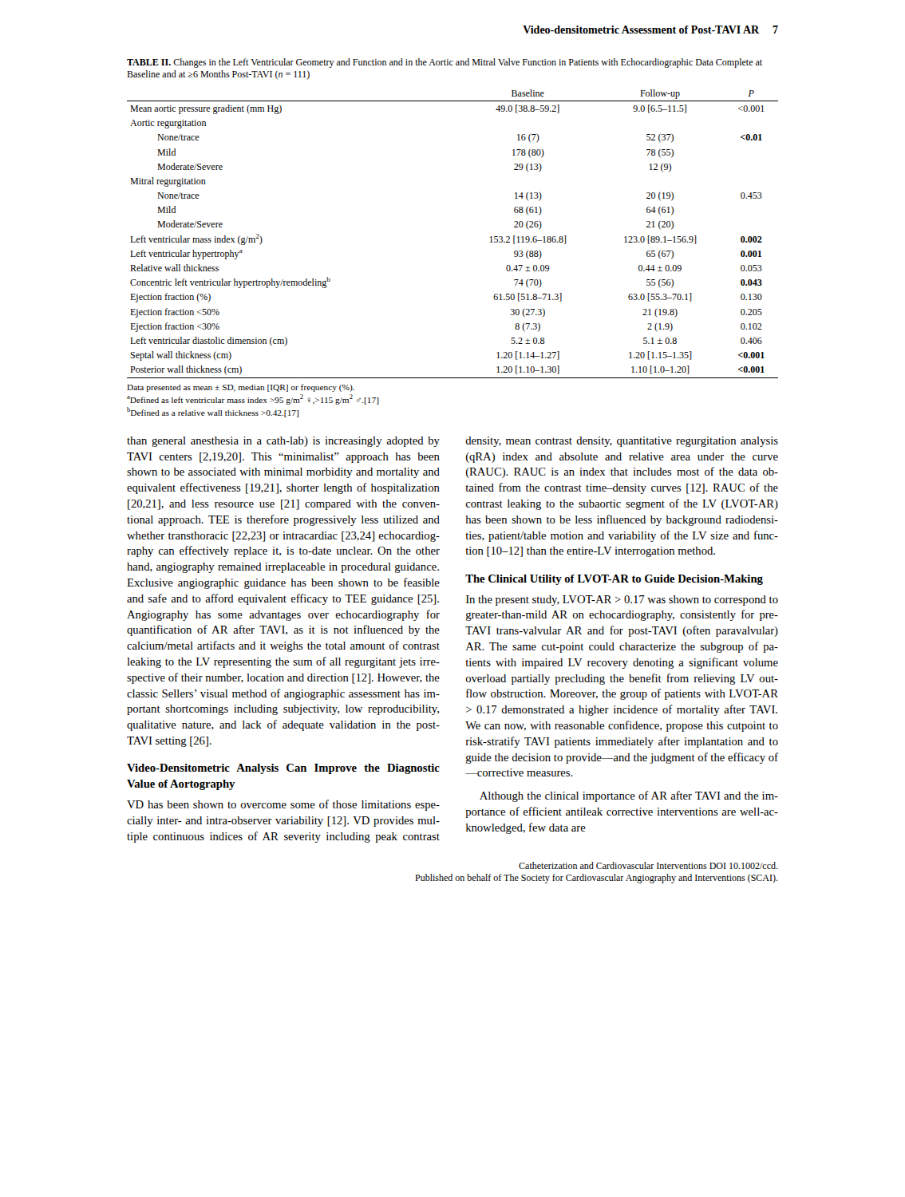Video-densitometric Assessment of Post-TAVI AR7
TABLE II. Changes in the Left Ventricular Geometry and Function and in the Aortic and Mitral Valve Function in Patients with Echocardiographic Data Complete at Baseline and at ≥6 Months Post-TAVI (n = 111)
| | Baseline | Follow-up | P |
| --- | --- | --- | --- |
| Mean aortic pressure gradient (mm Hg) | 49.0 [38.8–59.2] | 9.0 [6.5–11.5] | <0.001 |
| Aortic regurgitation | | | |
| | None/trace | 16 (7) | 52 (37) | <0.01 |
| | Mild | 178 (80) | 78 (55) | |
| | Moderate/Severe | 29 (13) | 12 (9) | |
| Mitral regurgitation | | | |
| | None/trace | 14 (13) | 20 (19) | 0.453 |
| | Mild | 68 (61) | 64 (61) | |
| | Moderate/Severe | 20 (26) | 21 (20) | |
| Left ventricular mass index (g/m 2 ) | 153.2 [119.6–186.8] | 123.0 [89.1–156.9] | 0.002 |
| Left ventricular hypertrophy a | 93 (88) | 65 (67) | 0.001 |
| Relative wall thickness | 0.47 ± 0.09 | 0.44 ± 0.09 | 0.053 |
| Concentric left ventricular hypertrophy/remodeling b | 74 (70) | 55 (56) | 0.043 |
| Ejection fraction (%) | 61.50 [51.8–71.3] | 63.0 [55.3–70.1] | 0.130 |
| Ejection fraction <50% | 30 (27.3) | 21 (19.8) | 0.205 |
| Ejection fraction <30% | 8 (7.3) | 2 (1.9) | 0.102 |
| Left ventricular diastolic dimension (cm) | 5.2 ± 0.8 | 5.1 ± 0.8 | 0.406 |
| Septal wall thickness (cm) | 1.20 [1.14–1.27] | 1.20 [1.15–1.35] | <0.001 |
| Posterior wall thickness (cm) | 1.20 [1.10–1.30] | 1.10 [1.0–1.20] | <0.001 |
Data presented as mean ± SD, median [IQR] or frequency (%).
aDefined as left ventricular mass index >95 g/m2 ♀,>115 g/m2 ♂.[17]
bDefined as a relative wall thickness >0.42.[17]
than general anesthesia in a cath-lab) is increasingly adopted by TAVI centers [2,19,20]. This “minimalist” approach has been shown to be associated with minimal morbidity and mortality and equivalent effectiveness [19,21], shorter length of hospitalization [20,21], and less resource use [21] compared with the conventional approach. TEE is therefore progressively less utilized and whether transthoracic [22,23] or intracardiac [23,24] echocardiography can effectively replace it, is to-date unclear. On the other hand, angiography remained irreplaceable in procedural guidance. Exclusive angiographic guidance has been shown to be feasible and safe and to afford equivalent efficacy to TEE guidance [25]. Angiography has some advantages over echocardiography for quantification of AR after TAVI, as it is not influenced by the calcium/metal artifacts and it weighs the total amount of contrast leaking to the LV representing the sum of all regurgitant jets irrespective of their number, location and direction [12]. However, the classic Sellers’ visual method of angiographic assessment has important shortcomings including subjectivity, low reproducibility, qualitative nature, and lack of adequate validation in the post-TAVI setting [26].
Video-Densitometric Analysis Can Improve the Diagnostic Value of Aortography
VD has been shown to overcome some of those limitations especially inter- and intra-observer variability [12]. VD provides multiple continuous indices of AR severity including peak contrast density, mean contrast density, quantitative regurgitation analysis (qRA) index and absolute and relative area under the curve (RAUC). RAUC is an index that includes most of the data obtained from the contrast time–density curves [12]. RAUC of the contrast leaking to the subaortic segment of the LV (LVOT-AR) has been shown to be less influenced by background radiodensities, patient/table motion and variability of the LV size and function [10–12] than the entire-LV interrogation method.
The Clinical Utility of LVOT-AR to Guide Decision-Making
In the present study, LVOT-AR > 0.17 was shown to correspond to greater-than-mild AR on echocardiography, consistently for pre-TAVI trans-valvular AR and for post-TAVI (often paravalvular) AR. The same cut-point could characterize the subgroup of patients with impaired LV recovery denoting a significant volume overload partially precluding the benefit from relieving LV outflow obstruction. Moreover, the group of patients with LVOT-AR > 0.17 demonstrated a higher incidence of mortality after TAVI. We can now, with reasonable confidence, propose this cutpoint to risk-stratify TAVI patients immediately after implantation and to guide the decision to provide—and the judgment of the efficacy of—corrective measures.
Although the clinical importance of AR after TAVI and the importance of efficient antileak corrective interventions are well-acknowledged, few data are
Catheterization and Cardiovascular Interventions DOI 10.1002/ccd.
Published on behalf of The Society for Cardiovascular Angiography and Interventions (SCAI).